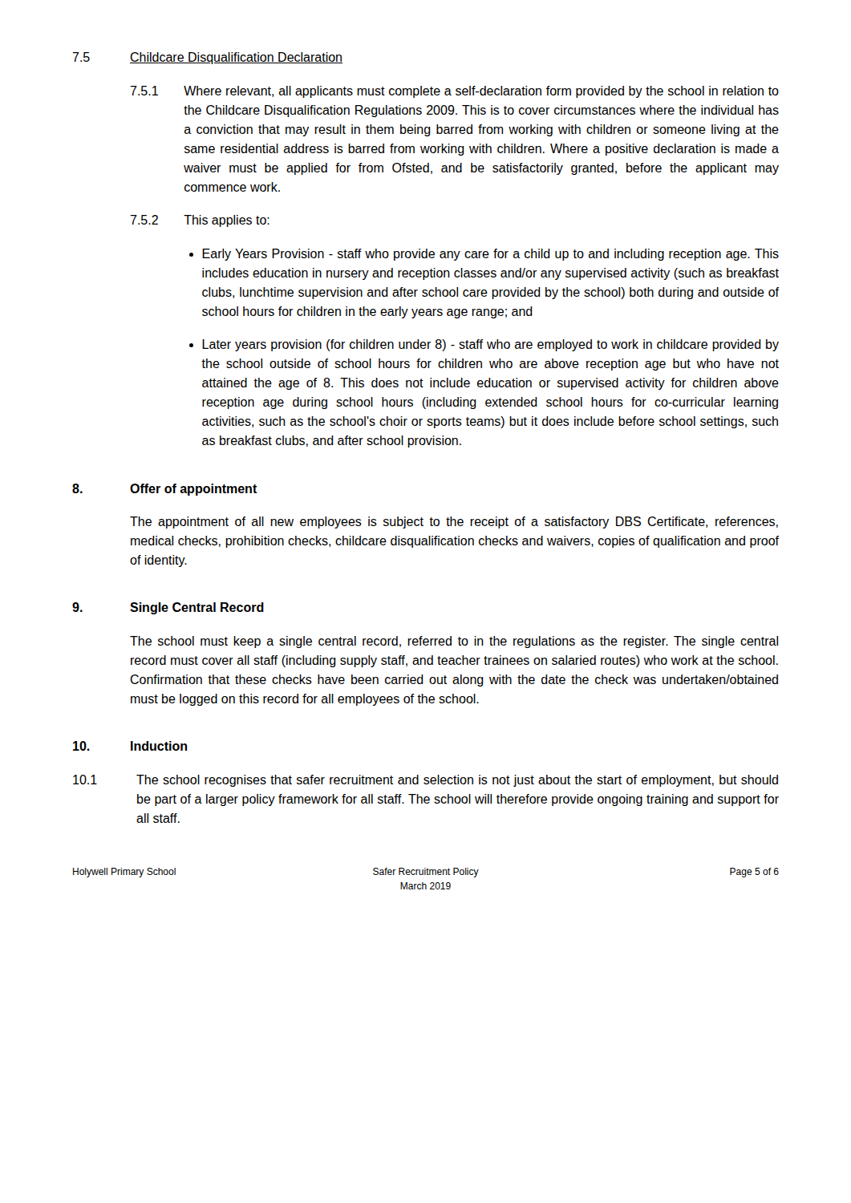7.5
Childcare Disqualification Declaration
7.5.1
Where relevant, all applicants must complete a self-declaration form provided by the school in relation to the Childcare Disqualification Regulations 2009. This is to cover circumstances where the individual has a conviction that may result in them being barred from working with children or someone living at the same residential address is barred from working with children. Where a positive declaration is made a waiver must be applied for from Ofsted, and be satisfactorily granted, before the applicant may commence work.
7.5.2
This applies to:
Early Years Provision - staff who provide any care for a child up to and including reception age. This includes education in nursery and reception classes and/or any supervised activity (such as breakfast clubs, lunchtime supervision and after school care provided by the school) both during and outside of school hours for children in the early years age range; and
Later years provision (for children under 8) - staff who are employed to work in childcare provided by the school outside of school hours for children who are above reception age but who have not attained the age of 8. This does not include education or supervised activity for children above reception age during school hours (including extended school hours for co-curricular learning activities, such as the school's choir or sports teams) but it does include before school settings, such as breakfast clubs, and after school provision.
8.
Offer of appointment
The appointment of all new employees is subject to the receipt of a satisfactory DBS Certificate, references, medical checks, prohibition checks, childcare disqualification checks and waivers, copies of qualification and proof of identity.
9.
Single Central Record
The school must keep a single central record, referred to in the regulations as the register. The single central record must cover all staff (including supply staff, and teacher trainees on salaried routes) who work at the school. Confirmation that these checks have been carried out along with the date the check was undertaken/obtained must be logged on this record for all employees of the school.
10.
Induction
10.1
The school recognises that safer recruitment and selection is not just about the start of employment, but should be part of a larger policy framework for all staff. The school will therefore provide ongoing training and support for all staff.
Holywell Primary School
Safer Recruitment Policy March 2019
Page 5 of 6